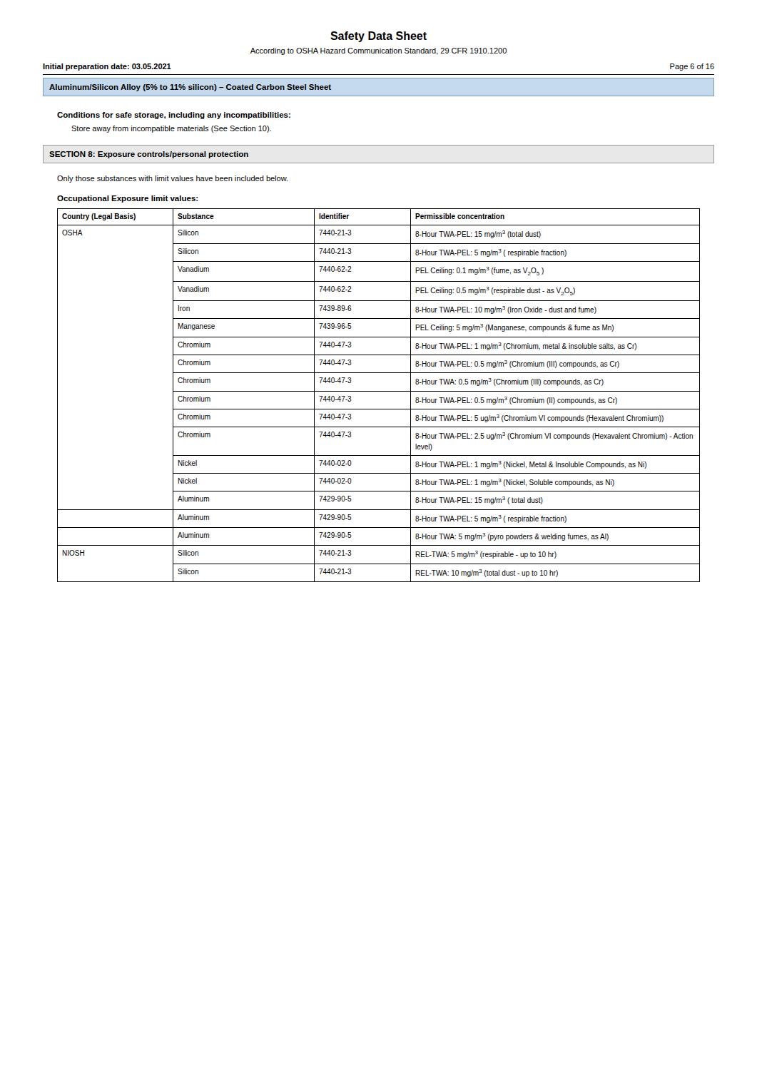Safety Data Sheet
According to OSHA Hazard Communication Standard, 29 CFR 1910.1200
Initial preparation date: 03.05.2021
Page 6 of 16
Aluminum/Silicon Alloy (5% to 11% silicon) – Coated Carbon Steel Sheet
Conditions for safe storage, including any incompatibilities:
Store away from incompatible materials (See Section 10).
SECTION 8: Exposure controls/personal protection
Only those substances with limit values have been included below.
Occupational Exposure limit values:
| Country (Legal Basis) | Substance | Identifier | Permissible concentration |
| --- | --- | --- | --- |
| OSHA | Silicon | 7440-21-3 | 8-Hour TWA-PEL: 15 mg/m 3 (total dust) |
| Silicon | 7440-21-3 | 8-Hour TWA-PEL: 5 mg/m 3 ( respirable fraction) |
| Vanadium | 7440-62-2 | PEL Ceiling: 0.1 mg/m 3 (fume, as V 2 O 5 ) |
| Vanadium | 7440-62-2 | PEL Ceiling: 0.5 mg/m 3 (respirable dust - as V 2 O 5 ) |
| Iron | 7439-89-6 | 8-Hour TWA-PEL: 10 mg/m 3 (Iron Oxide - dust and fume) |
| Manganese | 7439-96-5 | PEL Ceiling: 5 mg/m 3 (Manganese, compounds & fume as Mn) |
| Chromium | 7440-47-3 | 8-Hour TWA-PEL: 1 mg/m 3 (Chromium, metal & insoluble salts, as Cr) |
| Chromium | 7440-47-3 | 8-Hour TWA-PEL: 0.5 mg/m 3 (Chromium (III) compounds, as Cr) |
| Chromium | 7440-47-3 | 8-Hour TWA: 0.5 mg/m 3 (Chromium (III) compounds, as Cr) |
| Chromium | 7440-47-3 | 8-Hour TWA-PEL: 0.5 mg/m 3 (Chromium (II) compounds, as Cr) |
| Chromium | 7440-47-3 | 8-Hour TWA-PEL: 5 ug/m 3 (Chromium VI compounds (Hexavalent Chromium)) |
| Chromium | 7440-47-3 | 8-Hour TWA-PEL: 2.5 ug/m 3 (Chromium VI compounds (Hexavalent Chromium) - Action level) |
| Nickel | 7440-02-0 | 8-Hour TWA-PEL: 1 mg/m 3 (Nickel, Metal & Insoluble Compounds, as Ni) |
| Nickel | 7440-02-0 | 8-Hour TWA-PEL: 1 mg/m 3 (Nickel, Soluble compounds, as Ni) |
| Aluminum | 7429-90-5 | 8-Hour TWA-PEL: 15 mg/m 3 ( total dust) |
| | Aluminum | 7429-90-5 | 8-Hour TWA-PEL: 5 mg/m 3 ( respirable fraction) |
| | Aluminum | 7429-90-5 | 8-Hour TWA: 5 mg/m 3 (pyro powders & welding fumes, as Al) |
| NIOSH | Silicon | 7440-21-3 | REL-TWA: 5 mg/m 3 (respirable - up to 10 hr) |
| Silicon | 7440-21-3 | REL-TWA: 10 mg/m 3 (total dust - up to 10 hr) |